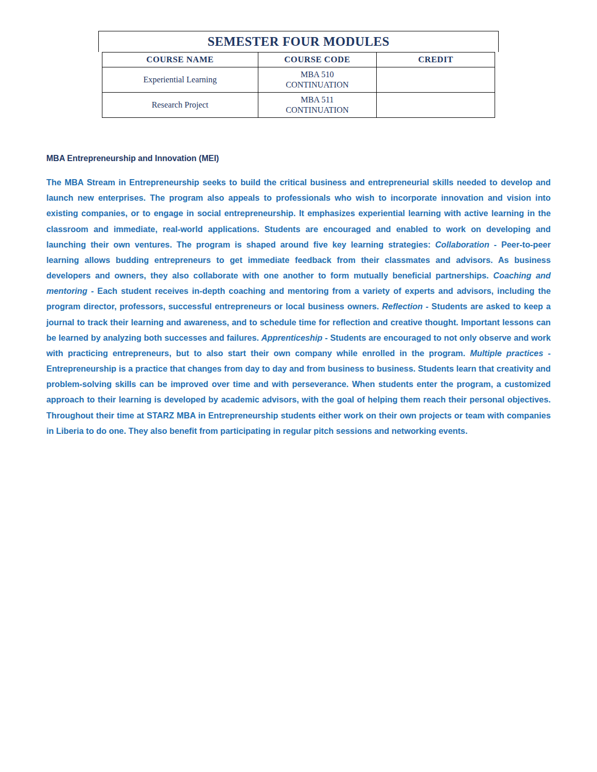SEMESTER FOUR MODULES
| COURSE NAME | COURSE CODE | CREDIT |
| --- | --- | --- |
| Experiential Learning | MBA 510 CONTINUATION | |
| Research Project | MBA 511 CONTINUATION | |
MBA Entrepreneurship and Innovation (MEI)
The MBA Stream in Entrepreneurship seeks to build the critical business and entrepreneurial skills needed to develop and launch new enterprises. The program also appeals to professionals who wish to incorporate innovation and vision into existing companies, or to engage in social entrepreneurship. It emphasizes experiential learning with active learning in the classroom and immediate, real-world applications. Students are encouraged and enabled to work on developing and launching their own ventures. The program is shaped around five key learning strategies: Collaboration - Peer-to-peer learning allows budding entrepreneurs to get immediate feedback from their classmates and advisors. As business developers and owners, they also collaborate with one another to form mutually beneficial partnerships. Coaching and mentoring - Each student receives in-depth coaching and mentoring from a variety of experts and advisors, including the program director, professors, successful entrepreneurs or local business owners. Reflection - Students are asked to keep a journal to track their learning and awareness, and to schedule time for reflection and creative thought. Important lessons can be learned by analyzing both successes and failures. Apprenticeship - Students are encouraged to not only observe and work with practicing entrepreneurs, but to also start their own company while enrolled in the program. Multiple practices - Entrepreneurship is a practice that changes from day to day and from business to business. Students learn that creativity and problem-solving skills can be improved over time and with perseverance. When students enter the program, a customized approach to their learning is developed by academic advisors, with the goal of helping them reach their personal objectives. Throughout their time at STARZ MBA in Entrepreneurship students either work on their own projects or team with companies in Liberia to do one. They also benefit from participating in regular pitch sessions and networking events.